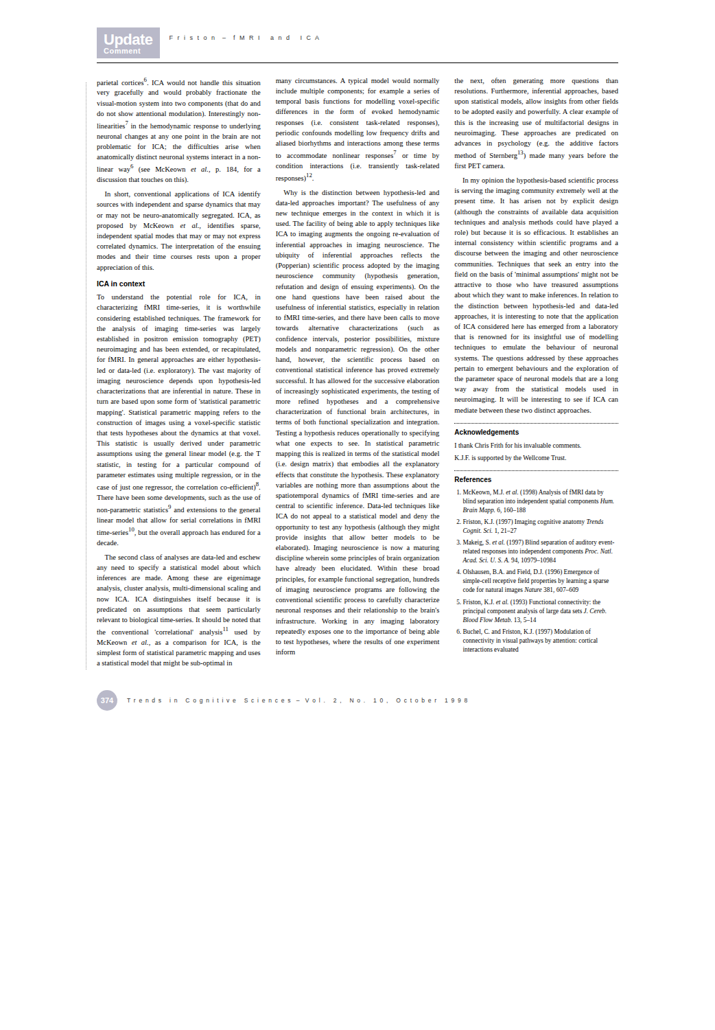Update Comment
F r i s t o n – f M R I a n d I C A
parietal cortices6. ICA would not handle this situation very gracefully and would probably fractionate the visual-motion system into two components (that do and do not show attentional modulation). Interestingly non-linearities7 in the hemodynamic response to underlying neuronal changes at any one point in the brain are not problematic for ICA; the difficulties arise when anatomically distinct neuronal systems interact in a non-linear way6 (see McKeown et al., p. 184, for a discussion that touches on this).
In short, conventional applications of ICA identify sources with independent and sparse dynamics that may or may not be neuro-anatomically segregated. ICA, as proposed by McKeown et al., identifies sparse, independent spatial modes that may or may not express correlated dynamics. The interpretation of the ensuing modes and their time courses rests upon a proper appreciation of this.
ICA in context
To understand the potential role for ICA, in characterizing fMRI time-series, it is worthwhile considering established techniques. The framework for the analysis of imaging time-series was largely established in positron emission tomography (PET) neuroimaging and has been extended, or recapitulated, for fMRI. In general approaches are either hypothesis-led or data-led (i.e. exploratory). The vast majority of imaging neuroscience depends upon hypothesis-led characterizations that are inferential in nature. These in turn are based upon some form of 'statistical parametric mapping'. Statistical parametric mapping refers to the construction of images using a voxel-specific statistic that tests hypotheses about the dynamics at that voxel. This statistic is usually derived under parametric assumptions using the general linear model (e.g. the T statistic, in testing for a particular compound of parameter estimates using multiple regression, or in the case of just one regressor, the correlation co-efficient)8. There have been some developments, such as the use of non-parametric statistics9 and extensions to the general linear model that allow for serial correlations in fMRI time-series10, but the overall approach has endured for a decade.
The second class of analyses are data-led and eschew any need to specify a statistical model about which inferences are made. Among these are eigenimage analysis, cluster analysis, multi-dimensional scaling and now ICA. ICA distinguishes itself because it is predicated on assumptions that seem particularly relevant to biological time-series. It should be noted that the conventional 'correlational' analysis11 used by McKeown et al., as a comparison for ICA, is the simplest form of statistical parametric mapping and uses a statistical model that might be sub-optimal in
many circumstances. A typical model would normally include multiple components; for example a series of temporal basis functions for modelling voxel-specific differences in the form of evoked hemodynamic responses (i.e. consistent task-related responses), periodic confounds modelling low frequency drifts and aliased biorhythms and interactions among these terms to accommodate nonlinear responses7 or time by condition interactions (i.e. transiently task-related responses)12.
Why is the distinction between hypothesis-led and data-led approaches important? The usefulness of any new technique emerges in the context in which it is used. The facility of being able to apply techniques like ICA to imaging augments the ongoing re-evaluation of inferential approaches in imaging neuroscience. The ubiquity of inferential approaches reflects the (Popperian) scientific process adopted by the imaging neuroscience community (hypothesis generation, refutation and design of ensuing experiments). On the one hand questions have been raised about the usefulness of inferential statistics, especially in relation to fMRI time-series, and there have been calls to move towards alternative characterizations (such as confidence intervals, posterior possibilities, mixture models and nonparametric regression). On the other hand, however, the scientific process based on conventional statistical inference has proved extremely successful. It has allowed for the successive elaboration of increasingly sophisticated experiments, the testing of more refined hypotheses and a comprehensive characterization of functional brain architectures, in terms of both functional specialization and integration. Testing a hypothesis reduces operationally to specifying what one expects to see. In statistical parametric mapping this is realized in terms of the statistical model (i.e. design matrix) that embodies all the explanatory effects that constitute the hypothesis. These explanatory variables are nothing more than assumptions about the spatiotemporal dynamics of fMRI time-series and are central to scientific inference. Data-led techniques like ICA do not appeal to a statistical model and deny the opportunity to test any hypothesis (although they might provide insights that allow better models to be elaborated). Imaging neuroscience is now a maturing discipline wherein some principles of brain organization have already been elucidated. Within these broad principles, for example functional segregation, hundreds of imaging neuroscience programs are following the conventional scientific process to carefully characterize neuronal responses and their relationship to the brain's infrastructure. Working in any imaging laboratory repeatedly exposes one to the importance of being able to test hypotheses, where the results of one experiment inform
the next, often generating more questions than resolutions. Furthermore, inferential approaches, based upon statistical models, allow insights from other fields to be adopted easily and powerfully. A clear example of this is the increasing use of multifactorial designs in neuroimaging. These approaches are predicated on advances in psychology (e.g. the additive factors method of Sternberg13) made many years before the first PET camera.
In my opinion the hypothesis-based scientific process is serving the imaging community extremely well at the present time. It has arisen not by explicit design (although the constraints of available data acquisition techniques and analysis methods could have played a role) but because it is so efficacious. It establishes an internal consistency within scientific programs and a discourse between the imaging and other neuroscience communities. Techniques that seek an entry into the field on the basis of 'minimal assumptions' might not be attractive to those who have treasured assumptions about which they want to make inferences. In relation to the distinction between hypothesis-led and data-led approaches, it is interesting to note that the application of ICA considered here has emerged from a laboratory that is renowned for its insightful use of modelling techniques to emulate the behaviour of neuronal systems. The questions addressed by these approaches pertain to emergent behaviours and the exploration of the parameter space of neuronal models that are a long way away from the statistical models used in neuroimaging. It will be interesting to see if ICA can mediate between these two distinct approaches.
Acknowledgements
I thank Chris Frith for his invaluable comments.
K.J.F. is supported by the Wellcome Trust.
References
McKeown, M.J. et al. (1998) Analysis of fMRI data by blind separation into independent spatial components Hum. Brain Mapp. 6, 160–188
Friston, K.J. (1997) Imaging cognitive anatomy Trends Cognit. Sci. 1, 21–27
Makeig, S. et al. (1997) Blind separation of auditory event-related responses into independent components Proc. Natl. Acad. Sci. U. S. A. 94, 10979–10984
Olshausen, B.A. and Field, D.J. (1996) Emergence of simple-cell receptive field properties by learning a sparse code for natural images Nature 381, 607–609
Friston, K.J. et al. (1993) Functional connectivity: the principal component analysis of large data sets J. Cereb. Blood Flow Metab. 13, 5–14
Buchel, C. and Friston, K.J. (1997) Modulation of connectivity in visual pathways by attention: cortical interactions evaluated
374
T r e n d s i n C o g n i t i v e S c i e n c e s – V o l . 2 , N o . 1 0 , O c t o b e r 1 9 9 8